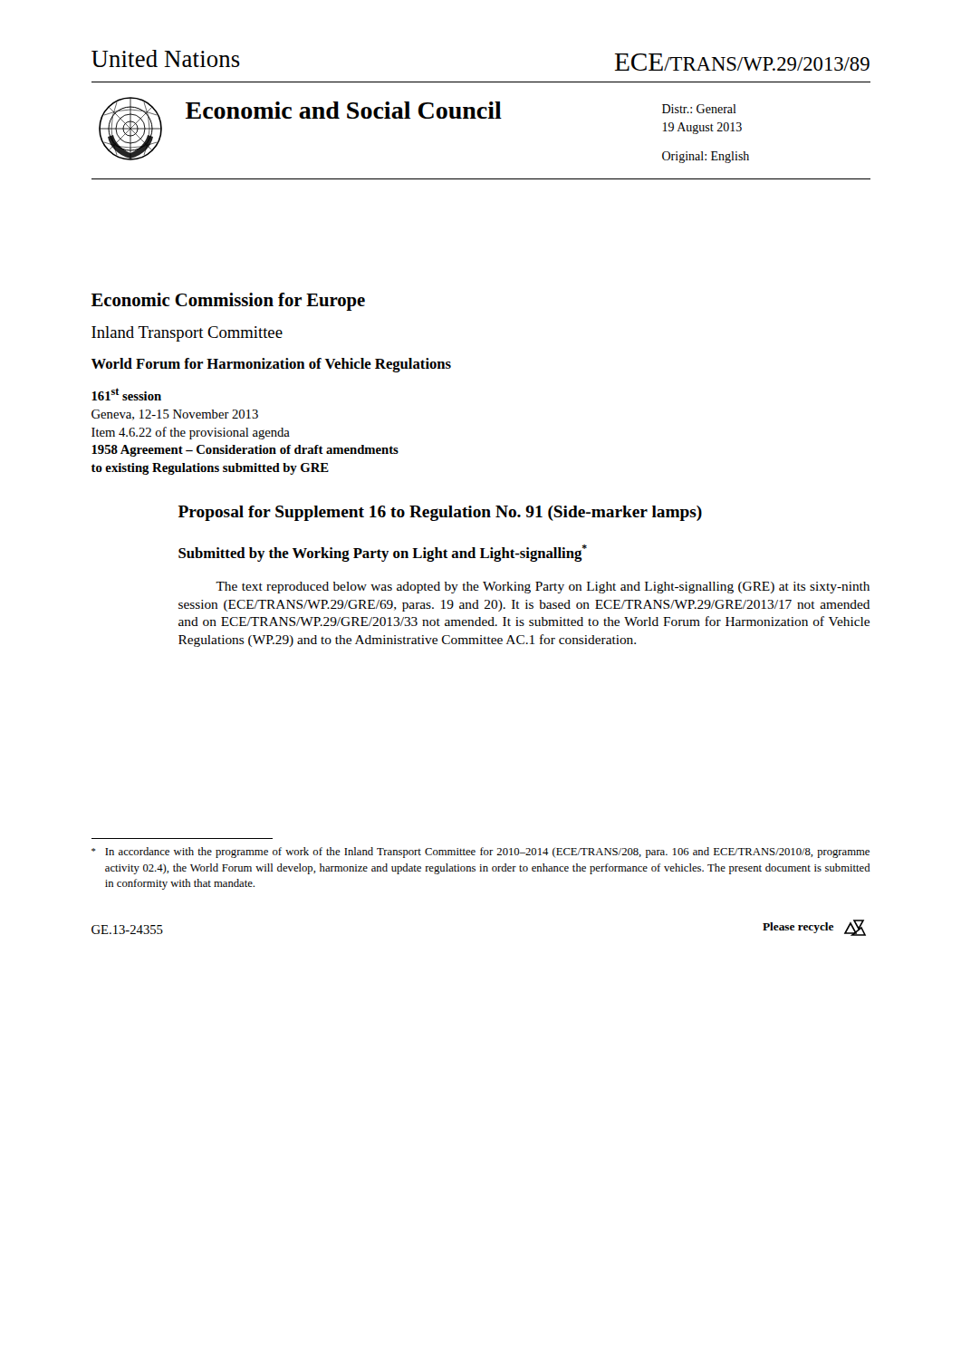United Nations
ECE/TRANS/WP.29/2013/89
Economic and Social Council
Distr.: General
19 August 2013
Original: English
Economic Commission for Europe
Inland Transport Committee
World Forum for Harmonization of Vehicle Regulations
161st session
Geneva, 12-15 November 2013
Item 4.6.22 of the provisional agenda
1958 Agreement – Consideration of draft amendments
to existing Regulations submitted by GRE
Proposal for Supplement 16 to Regulation No. 91 (Side-marker lamps)
Submitted by the Working Party on Light and Light-signalling*
The text reproduced below was adopted by the Working Party on Light and Light-signalling (GRE) at its sixty-ninth session (ECE/TRANS/WP.29/GRE/69, paras. 19 and 20). It is based on ECE/TRANS/WP.29/GRE/2013/17 not amended and on ECE/TRANS/WP.29/GRE/2013/33 not amended. It is submitted to the World Forum for Harmonization of Vehicle Regulations (WP.29) and to the Administrative Committee AC.1 for consideration.
*
In accordance with the programme of work of the Inland Transport Committee for 2010–2014 (ECE/TRANS/208, para. 106 and ECE/TRANS/2010/8, programme activity 02.4), the World Forum will develop, harmonize and update regulations in order to enhance the performance of vehicles. The present document is submitted in conformity with that mandate.
GE.13-24355
Please recycle